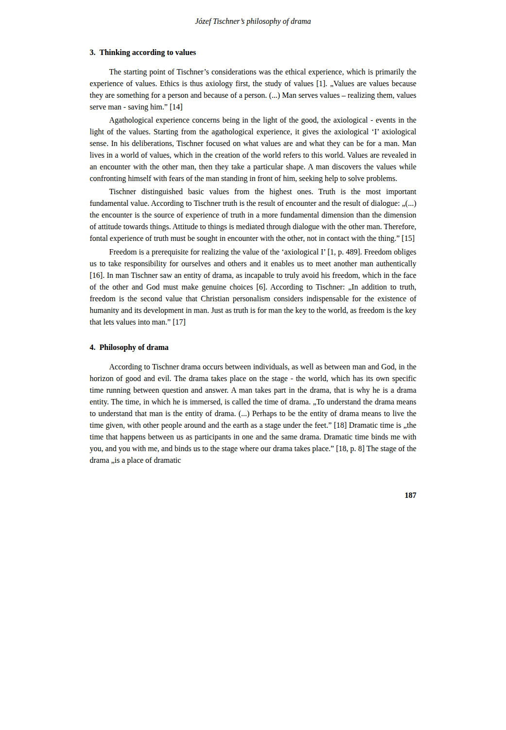Józef Tischner’s philosophy of drama
3. Thinking according to values
The starting point of Tischner’s considerations was the ethical experience, which is primarily the experience of values. Ethics is thus axiology first, the study of values [1]. „Values are values because they are something for a person and because of a person. (...) Man serves values – realizing them, values serve man - saving him.” [14]
Agathological experience concerns being in the light of the good, the axiological - events in the light of the values. Starting from the agathological experience, it gives the axiological ‘I’ axiological sense. In his deliberations, Tischner focused on what values are and what they can be for a man. Man lives in a world of values, which in the creation of the world refers to this world. Values are revealed in an encounter with the other man, then they take a particular shape. A man discovers the values while confronting himself with fears of the man standing in front of him, seeking help to solve problems.
Tischner distinguished basic values from the highest ones. Truth is the most important fundamental value. According to Tischner truth is the result of encounter and the result of dialogue: „(...) the encounter is the source of experience of truth in a more fundamental dimension than the dimension of attitude towards things. Attitude to things is mediated through dialogue with the other man. Therefore, fontal experience of truth must be sought in encounter with the other, not in contact with the thing.” [15]
Freedom is a prerequisite for realizing the value of the ‘axiological I’ [1, p. 489]. Freedom obliges us to take responsibility for ourselves and others and it enables us to meet another man authentically [16]. In man Tischner saw an entity of drama, as incapable to truly avoid his freedom, which in the face of the other and God must make genuine choices [6]. According to Tischner: „In addition to truth, freedom is the second value that Christian personalism considers indispensable for the existence of humanity and its development in man. Just as truth is for man the key to the world, as freedom is the key that lets values into man.” [17]
4. Philosophy of drama
According to Tischner drama occurs between individuals, as well as between man and God, in the horizon of good and evil. The drama takes place on the stage - the world, which has its own specific time running between question and answer. A man takes part in the drama, that is why he is a drama entity. The time, in which he is immersed, is called the time of drama. „To understand the drama means to understand that man is the entity of drama. (...) Perhaps to be the entity of drama means to live the time given, with other people around and the earth as a stage under the feet.” [18] Dramatic time is „the time that happens between us as participants in one and the same drama. Dramatic time binds me with you, and you with me, and binds us to the stage where our drama takes place.” [18, p. 8] The stage of the drama „is a place of dramatic
187